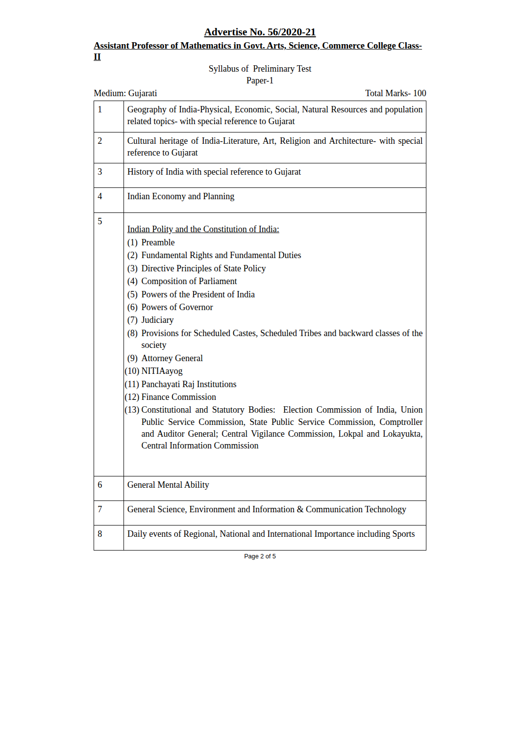Advertise No. 56/2020-21
Assistant Professor of Mathematics in Govt. Arts, Science, Commerce College Class-II
Syllabus of Preliminary Test
Paper-1
Medium: Gujarati Total Marks- 100
| 1 | Geography of India-Physical, Economic, Social, Natural Resources and population related topics- with special reference to Gujarat |
| 2 | Cultural heritage of India-Literature, Art, Religion and Architecture- with special reference to Gujarat |
| 3 | History of India with special reference to Gujarat |
| 4 | Indian Economy and Planning |
| 5 | Indian Polity and the Constitution of India: Preamble Fundamental Rights and Fundamental Duties Directive Principles of State Policy Composition of Parliament Powers of the President of India Powers of Governor Judiciary Provisions for Scheduled Castes, Scheduled Tribes and backward classes of the society Attorney General NITIAayog Panchayati Raj Institutions Finance Commission Constitutional and Statutory Bodies: Election Commission of India, Union Public Service Commission, State Public Service Commission, Comptroller and Auditor General; Central Vigilance Commission, Lokpal and Lokayukta, Central Information Commission |
| 6 | General Mental Ability |
| 7 | General Science, Environment and Information & Communication Technology |
| 8 | Daily events of Regional, National and International Importance including Sports |
Page 2 of 5